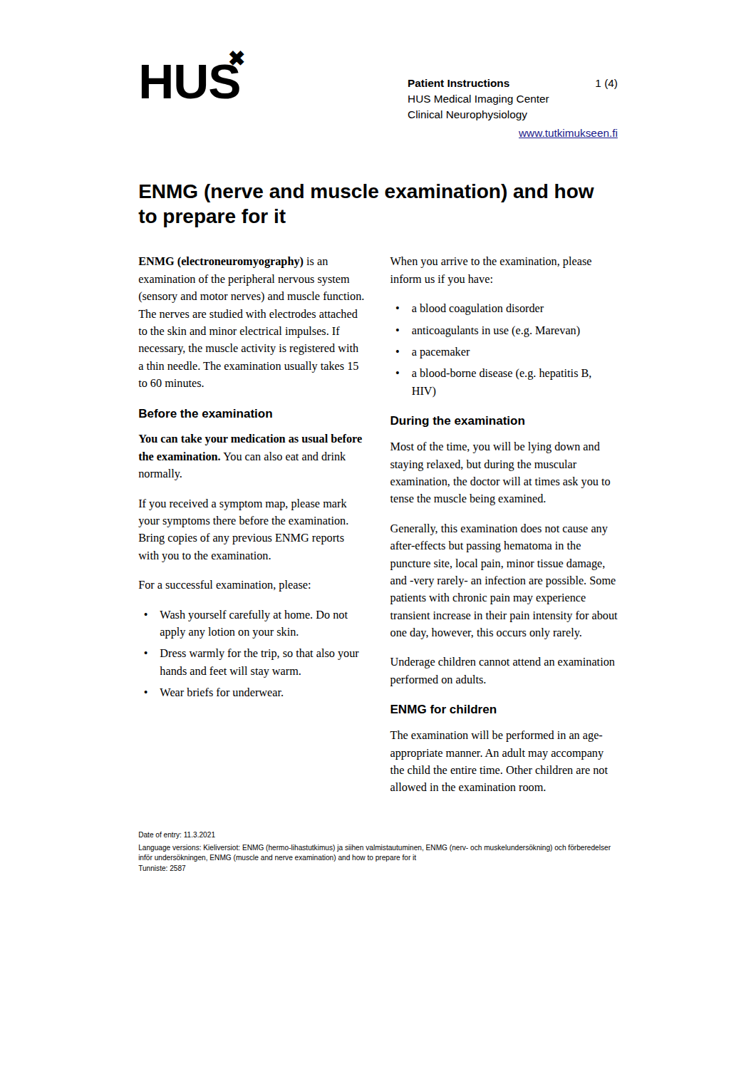HUS✖
Patient Instructions 1 (4)
HUS Medical Imaging Center
Clinical Neurophysiology www.tutkimukseen.fi
ENMG (nerve and muscle examination) and how to prepare for it
ENMG (electroneuromyography) is an examination of the peripheral nervous system (sensory and motor nerves) and muscle function. The nerves are studied with electrodes attached to the skin and minor electrical impulses. If necessary, the muscle activity is registered with a thin needle. The examination usually takes 15 to 60 minutes.
Before the examination
You can take your medication as usual before the examination. You can also eat and drink normally.
If you received a symptom map, please mark your symptoms there before the examination. Bring copies of any previous ENMG reports with you to the examination.
For a successful examination, please:
Wash yourself carefully at home. Do not apply any lotion on your skin.
Dress warmly for the trip, so that also your hands and feet will stay warm.
Wear briefs for underwear.
When you arrive to the examination, please inform us if you have:
a blood coagulation disorder
anticoagulants in use (e.g. Marevan)
a pacemaker
a blood-borne disease (e.g. hepatitis B, HIV)
During the examination
Most of the time, you will be lying down and staying relaxed, but during the muscular examination, the doctor will at times ask you to tense the muscle being examined.
Generally, this examination does not cause any after-effects but passing hematoma in the puncture site, local pain, minor tissue damage, and -very rarely- an infection are possible. Some patients with chronic pain may experience transient increase in their pain intensity for about one day, however, this occurs only rarely.
Underage children cannot attend an examination performed on adults.
ENMG for children
The examination will be performed in an age-appropriate manner. An adult may accompany the child the entire time. Other children are not allowed in the examination room.
Date of entry: 11.3.2021
Language versions: Kieliversiot: ENMG (hermo-lihastutkimus) ja siihen valmistautuminen, ENMG (nerv- och muskelundersökning) och förberedelser inför undersökningen, ENMG (muscle and nerve examination) and how to prepare for it
Tunniste: 2587